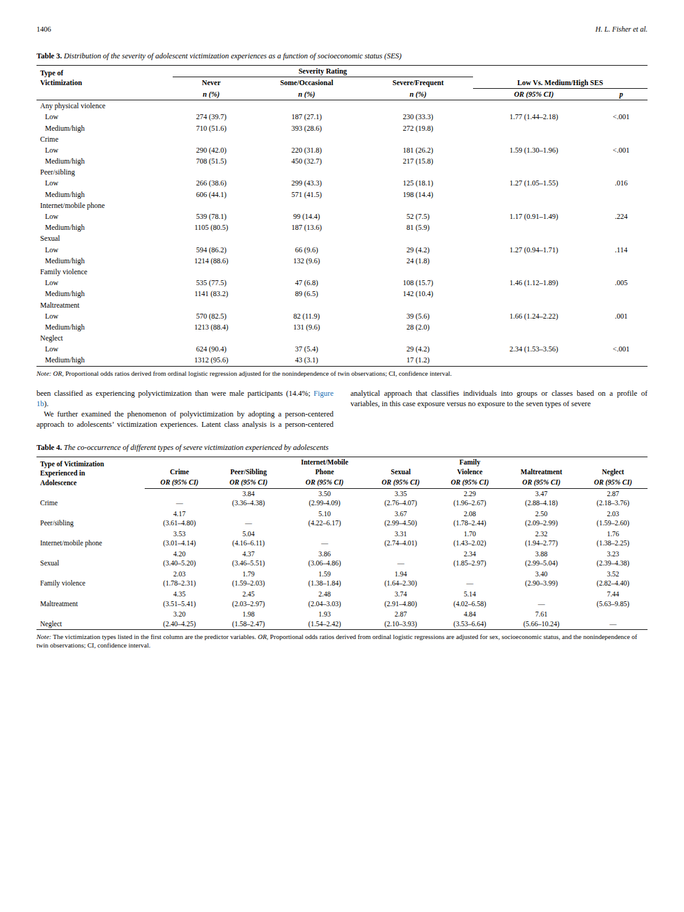1406
H. L. Fisher et al.
Table 3. Distribution of the severity of adolescent victimization experiences as a function of socioeconomic status (SES)
| Type of Victimization | Severity Rating | |
| --- | --- | --- |
| Never | Some/Occasional | Severe/Frequent | Low Vs. Medium/High SES |
| | n (%) | n (%) | n (%) | OR (95% CI) | p |
| Any physical violence | | | | | |
| Low | 274 (39.7) | 187 (27.1) | 230 (33.3) | 1.77 (1.44–2.18) | <.001 |
| Medium/high | 710 (51.6) | 393 (28.6) | 272 (19.8) | | |
| Crime | | | | | |
| Low | 290 (42.0) | 220 (31.8) | 181 (26.2) | 1.59 (1.30–1.96) | <.001 |
| Medium/high | 708 (51.5) | 450 (32.7) | 217 (15.8) | | |
| Peer/sibling | | | | | |
| Low | 266 (38.6) | 299 (43.3) | 125 (18.1) | 1.27 (1.05–1.55) | .016 |
| Medium/high | 606 (44.1) | 571 (41.5) | 198 (14.4) | | |
| Internet/mobile phone | | | | | |
| Low | 539 (78.1) | 99 (14.4) | 52 (7.5) | 1.17 (0.91–1.49) | .224 |
| Medium/high | 1105 (80.5) | 187 (13.6) | 81 (5.9) | | |
| Sexual | | | | | |
| Low | 594 (86.2) | 66 (9.6) | 29 (4.2) | 1.27 (0.94–1.71) | .114 |
| Medium/high | 1214 (88.6) | 132 (9.6) | 24 (1.8) | | |
| Family violence | | | | | |
| Low | 535 (77.5) | 47 (6.8) | 108 (15.7) | 1.46 (1.12–1.89) | .005 |
| Medium/high | 1141 (83.2) | 89 (6.5) | 142 (10.4) | | |
| Maltreatment | | | | | |
| Low | 570 (82.5) | 82 (11.9) | 39 (5.6) | 1.66 (1.24–2.22) | .001 |
| Medium/high | 1213 (88.4) | 131 (9.6) | 28 (2.0) | | |
| Neglect | | | | | |
| Low | 624 (90.4) | 37 (5.4) | 29 (4.2) | 2.34 (1.53–3.56) | <.001 |
| Medium/high | 1312 (95.6) | 43 (3.1) | 17 (1.2) | | |
Note: OR, Proportional odds ratios derived from ordinal logistic regression adjusted for the nonindependence of twin observations; CI, confidence interval.
been classified as experiencing polyvictimization than were male participants (14.4%; Figure 1b).
We further examined the phenomenon of polyvictimization by adopting a person-centered approach to adolescents’ victimization experiences. Latent class analysis is a person-centered analytical approach that classifies individuals into groups or classes based on a profile of variables, in this case exposure versus no exposure to the seven types of severe
Table 4. The co-occurrence of different types of severe victimization experienced by adolescents
| Type of Victimization Experienced in Adolescence | Crime | Peer/Sibling | Internet/Mobile Phone | Sexual | Family Violence | Maltreatment | Neglect |
| --- | --- | --- | --- | --- | --- | --- | --- |
| OR (95% CI) | OR (95% CI) | OR (95% CI) | OR (95% CI) | OR (95% CI) | OR (95% CI) | OR (95% CI) |
| Crime | — | 3.84 (3.36–4.38) | 3.50 (2.99-4.09) | 3.35 (2.76–4.07) | 2.29 (1.96–2.67) | 3.47 (2.88–4.18) | 2.87 (2.18–3.76) |
| Peer/sibling | 4.17 (3.61–4.80) | — | 5.10 (4.22–6.17) | 3.67 (2.99–4.50) | 2.08 (1.78–2.44) | 2.50 (2.09–2.99) | 2.03 (1.59–2.60) |
| Internet/mobile phone | 3.53 (3.01–4.14) | 5.04 (4.16–6.11) | — | 3.31 (2.74–4.01) | 1.70 (1.43–2.02) | 2.32 (1.94–2.77) | 1.76 (1.38–2.25) |
| Sexual | 4.20 (3.40–5.20) | 4.37 (3.46–5.51) | 3.86 (3.06–4.86) | — | 2.34 (1.85–2.97) | 3.88 (2.99–5.04) | 3.23 (2.39–4.38) |
| Family violence | 2.03 (1.78–2.31) | 1.79 (1.59–2.03) | 1.59 (1.38–1.84) | 1.94 (1.64–2.30) | — | 3.40 (2.90–3.99) | 3.52 (2.82–4.40) |
| Maltreatment | 4.35 (3.51–5.41) | 2.45 (2.03–2.97) | 2.48 (2.04–3.03) | 3.74 (2.91–4.80) | 5.14 (4.02–6.58) | — | 7.44 (5.63–9.85) |
| Neglect | 3.20 (2.40–4.25) | 1.98 (1.58–2.47) | 1.93 (1.54–2.42) | 2.87 (2.10–3.93) | 4.84 (3.53–6.64) | 7.61 (5.66–10.24) | — |
Note: The victimization types listed in the first column are the predictor variables. OR, Proportional odds ratios derived from ordinal logistic regressions are adjusted for sex, socioeconomic status, and the nonindependence of twin observations; CI, confidence interval.